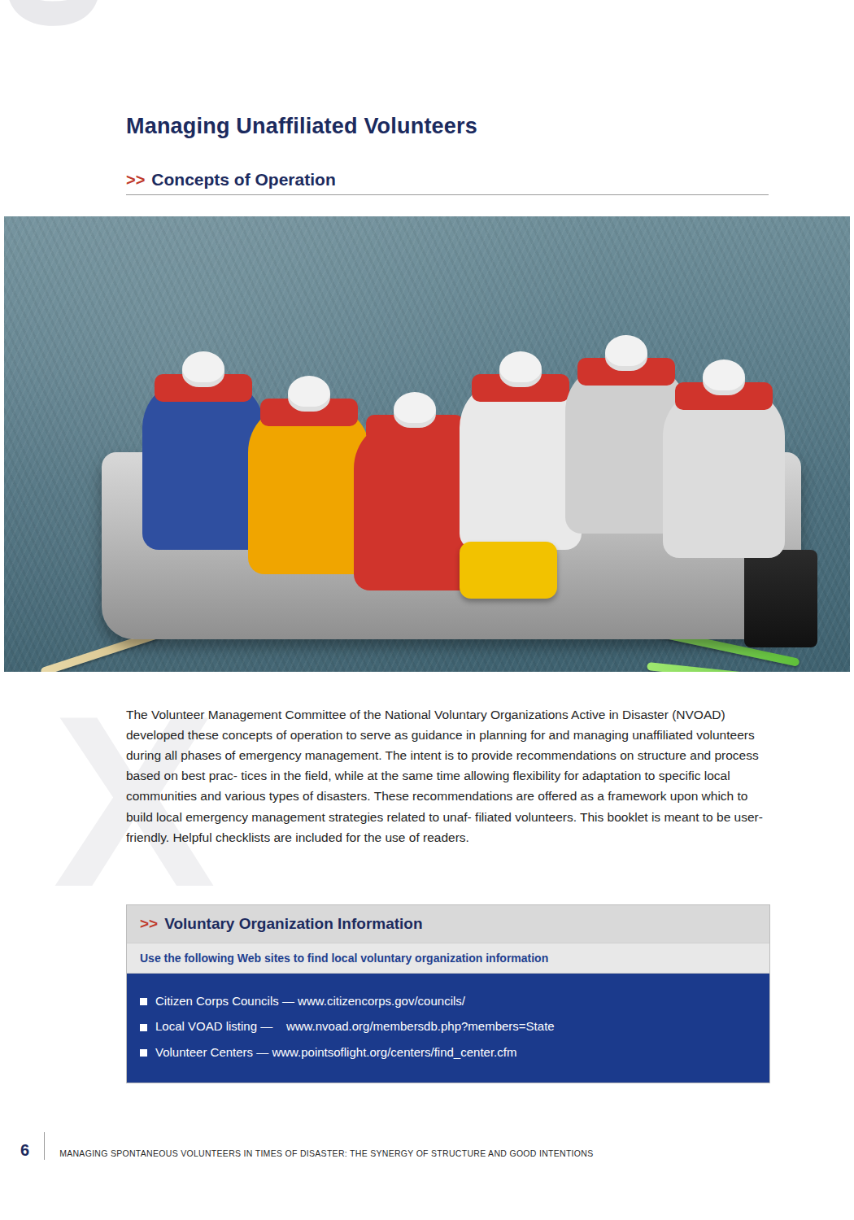concepts
X
Managing Unaffiliated Volunteers
>>Concepts of Operation
The Volunteer Management Committee of the National Voluntary Organizations Active in Disaster (NVOAD) developed these concepts of operation to serve as guidance in planning for and managing unaffiliated volunteers during all phases of emergency management. The intent is to provide recommendations on structure and process based on best prac- tices in the field, while at the same time allowing flexibility for adaptation to specific local communities and various types of disasters. These recommendations are offered as a framework upon which to build local emergency management strategies related to unaf- filiated volunteers. This booklet is meant to be user-friendly. Helpful checklists are included for the use of readers.
>>Voluntary Organization Information
Use the following Web sites to find local voluntary organization information
Citizen Corps Councils — www.citizencorps.gov/councils/
Local VOAD listing — www.nvoad.org/membersdb.php?members=State
Volunteer Centers — www.pointsoflight.org/centers/find_center.cfm
6
MANAGING SPONTANEOUS VOLUNTEERS IN TIMES OF DISASTER: THE SYNERGY OF STRUCTURE AND GOOD INTENTIONS